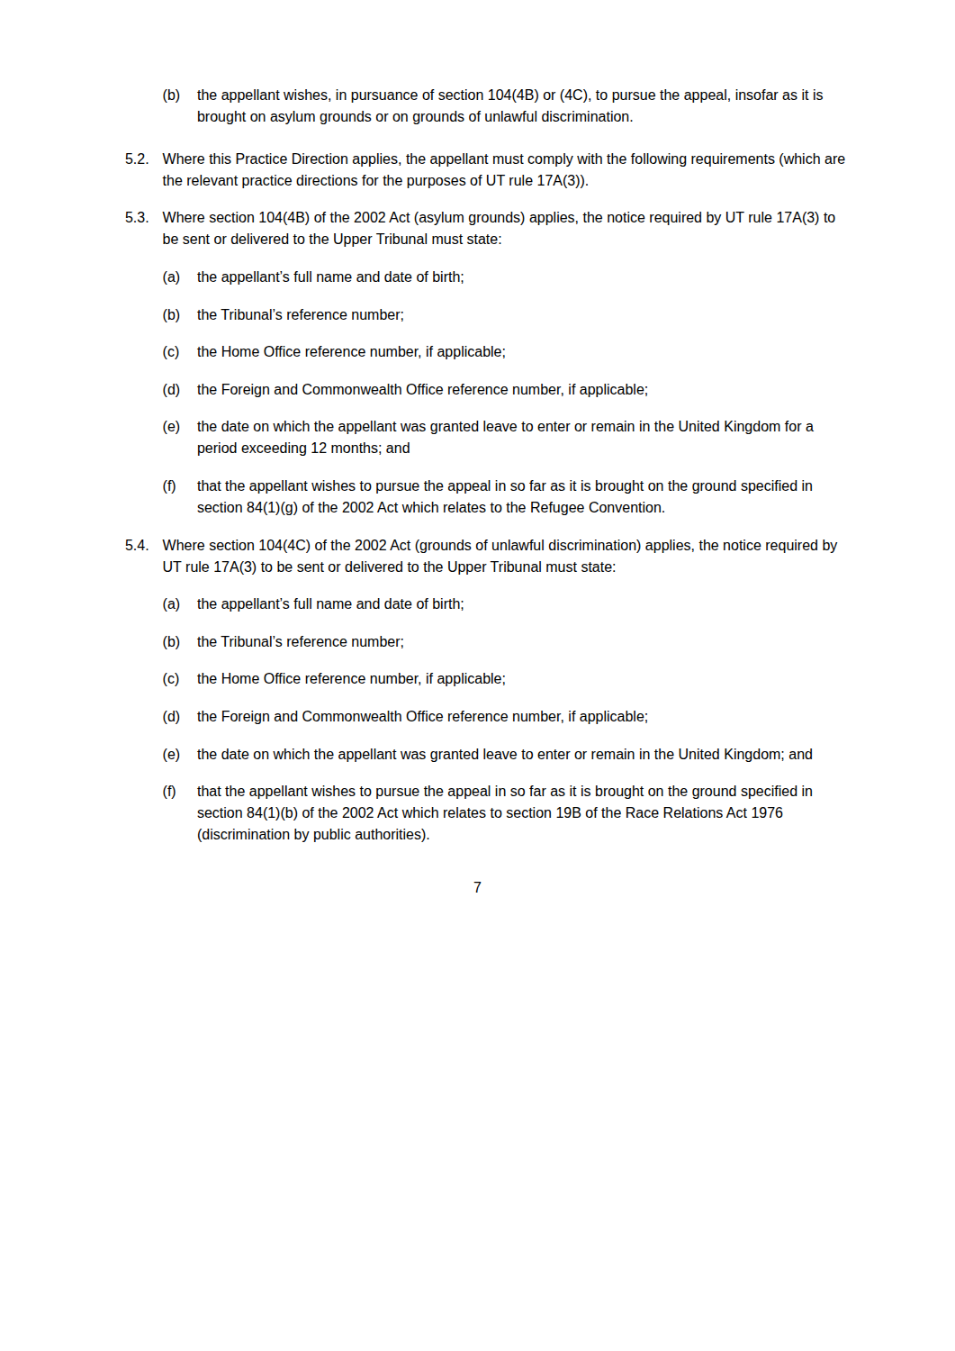(b)
the appellant wishes, in pursuance of section 104(4B) or (4C), to pursue the appeal, insofar as it is brought on asylum grounds or on grounds of unlawful discrimination.
5.2.
Where this Practice Direction applies, the appellant must comply with the following requirements (which are the relevant practice directions for the purposes of UT rule 17A(3)).
5.3.
Where section 104(4B) of the 2002 Act (asylum grounds) applies, the notice required by UT rule 17A(3) to be sent or delivered to the Upper Tribunal must state:
(a)
the appellant’s full name and date of birth;
(b)
the Tribunal’s reference number;
(c)
the Home Office reference number, if applicable;
(d)
the Foreign and Commonwealth Office reference number, if applicable;
(e)
the date on which the appellant was granted leave to enter or remain in the United Kingdom for a period exceeding 12 months; and
(f)
that the appellant wishes to pursue the appeal in so far as it is brought on the ground specified in section 84(1)(g) of the 2002 Act which relates to the Refugee Convention.
5.4.
Where section 104(4C) of the 2002 Act (grounds of unlawful discrimination) applies, the notice required by UT rule 17A(3) to be sent or delivered to the Upper Tribunal must state:
(a)
the appellant’s full name and date of birth;
(b)
the Tribunal’s reference number;
(c)
the Home Office reference number, if applicable;
(d)
the Foreign and Commonwealth Office reference number, if applicable;
(e)
the date on which the appellant was granted leave to enter or remain in the United Kingdom; and
(f)
that the appellant wishes to pursue the appeal in so far as it is brought on the ground specified in section 84(1)(b) of the 2002 Act which relates to section 19B of the Race Relations Act 1976 (discrimination by public authorities).
7